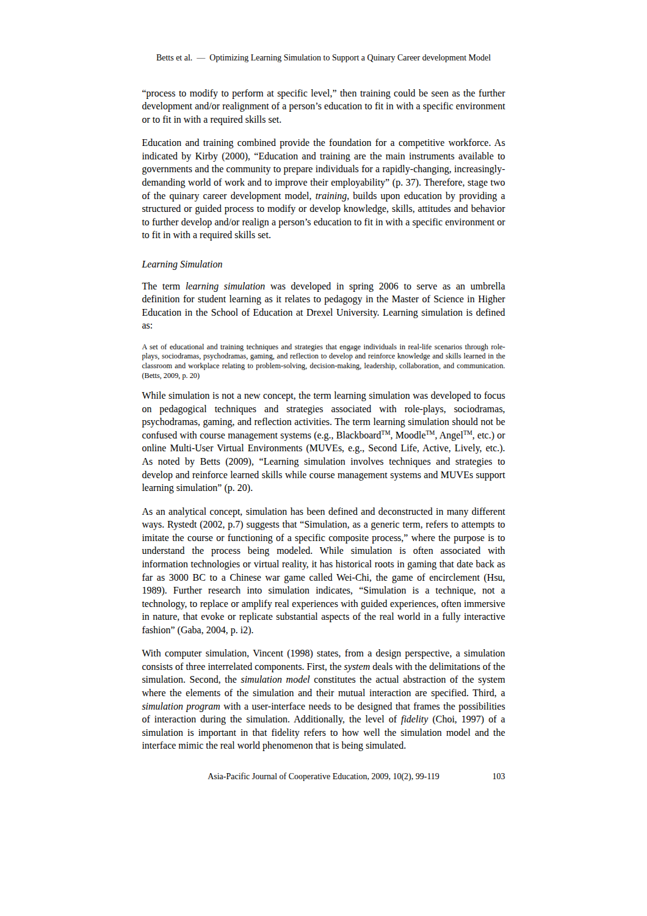Betts et al. — Optimizing Learning Simulation to Support a Quinary Career development Model
“process to modify to perform at specific level,” then training could be seen as the further development and/or realignment of a person’s education to fit in with a specific environment or to fit in with a required skills set.
Education and training combined provide the foundation for a competitive workforce. As indicated by Kirby (2000), “Education and training are the main instruments available to governments and the community to prepare individuals for a rapidly-changing, increasingly-demanding world of work and to improve their employability” (p. 37). Therefore, stage two of the quinary career development model, training, builds upon education by providing a structured or guided process to modify or develop knowledge, skills, attitudes and behavior to further develop and/or realign a person’s education to fit in with a specific environment or to fit in with a required skills set.
Learning Simulation
The term learning simulation was developed in spring 2006 to serve as an umbrella definition for student learning as it relates to pedagogy in the Master of Science in Higher Education in the School of Education at Drexel University. Learning simulation is defined as:
A set of educational and training techniques and strategies that engage individuals in real-life scenarios through role-plays, sociodramas, psychodramas, gaming, and reflection to develop and reinforce knowledge and skills learned in the classroom and workplace relating to problem-solving, decision-making, leadership, collaboration, and communication. (Betts, 2009, p. 20)
While simulation is not a new concept, the term learning simulation was developed to focus on pedagogical techniques and strategies associated with role-plays, sociodramas, psychodramas, gaming, and reflection activities. The term learning simulation should not be confused with course management systems (e.g., BlackboardTM, MoodleTM, AngelTM, etc.) or online Multi-User Virtual Environments (MUVEs, e.g., Second Life, Active, Lively, etc.). As noted by Betts (2009), “Learning simulation involves techniques and strategies to develop and reinforce learned skills while course management systems and MUVEs support learning simulation” (p. 20).
As an analytical concept, simulation has been defined and deconstructed in many different ways. Rystedt (2002, p.7) suggests that “Simulation, as a generic term, refers to attempts to imitate the course or functioning of a specific composite process,” where the purpose is to understand the process being modeled. While simulation is often associated with information technologies or virtual reality, it has historical roots in gaming that date back as far as 3000 BC to a Chinese war game called Wei-Chi, the game of encirclement (Hsu, 1989). Further research into simulation indicates, “Simulation is a technique, not a technology, to replace or amplify real experiences with guided experiences, often immersive in nature, that evoke or replicate substantial aspects of the real world in a fully interactive fashion” (Gaba, 2004, p. i2).
With computer simulation, Vincent (1998) states, from a design perspective, a simulation consists of three interrelated components. First, the system deals with the delimitations of the simulation. Second, the simulation model constitutes the actual abstraction of the system where the elements of the simulation and their mutual interaction are specified. Third, a simulation program with a user-interface needs to be designed that frames the possibilities of interaction during the simulation. Additionally, the level of fidelity (Choi, 1997) of a simulation is important in that fidelity refers to how well the simulation model and the interface mimic the real world phenomenon that is being simulated.
Asia-Pacific Journal of Cooperative Education, 2009, 10(2), 99-119 103